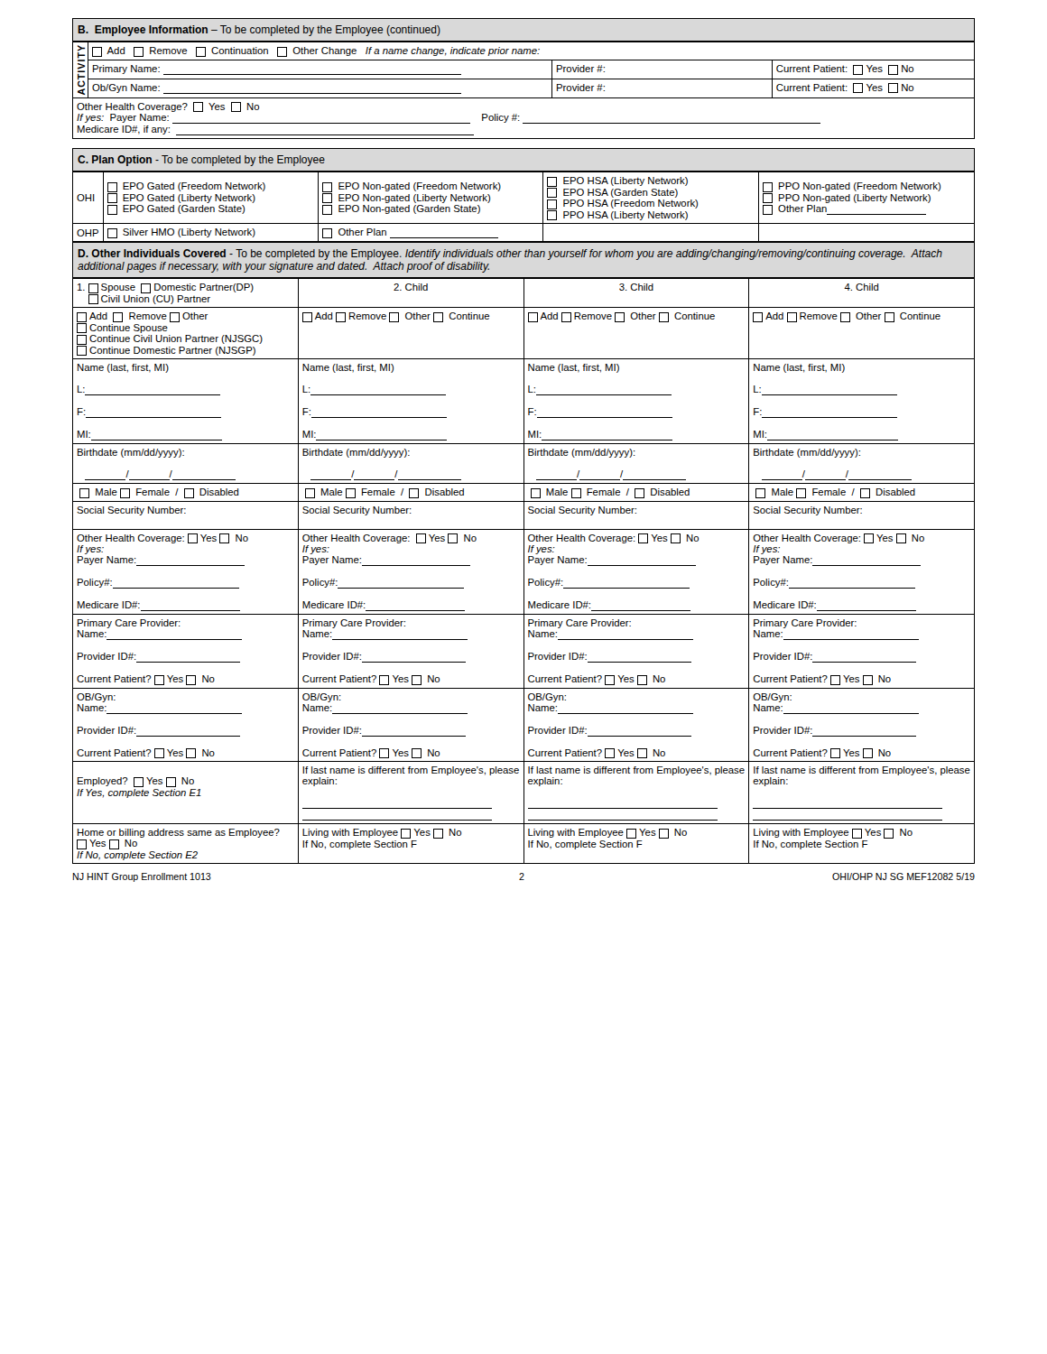B. Employee Information – To be completed by the Employee (continued)
| ACTIVITY | Add Remove Continuation Other Change If a name change, indicate prior name: |
| Primary Name: | Provider #: | Current Patient: Yes No |
| Ob/Gyn Name: | Provider #: | Current Patient: Yes No |
| Other Health Coverage? Yes No If yes: Payer Name: Policy #: Medicare ID#, if any: |
C. Plan Option - To be completed by the Employee
| OHI | EPO Gated (Freedom Network) EPO Gated (Liberty Network) EPO Gated (Garden State) | EPO Non-gated (Freedom Network) EPO Non-gated (Liberty Network) EPO Non-gated (Garden State) | EPO HSA (Liberty Network) EPO HSA (Garden State) PPO HSA (Freedom Network) PPO HSA (Liberty Network) | PPO Non-gated (Freedom Network) PPO Non-gated (Liberty Network) Other Plan |
| OHP | Silver HMO (Liberty Network) | Other Plan | | |
D. Other Individuals Covered - To be completed by the Employee. Identify individuals other than yourself for whom you are adding/changing/removing/continuing coverage. Attach additional pages if necessary, with your signature and dated. Attach proof of disability.
| 1. Spouse Domestic Partner(DP) Civil Union (CU) Partner | 2. Child | 3. Child | 4. Child |
| Add Remove Other Continue Spouse Continue Civil Union Partner (NJSGC) Continue Domestic Partner (NJSGP) | Add Remove Other Continue | Add Remove Other Continue | Add Remove Other Continue |
| Name (last, first, MI) L: F: MI: | Name (last, first, MI) L: F: MI: | Name (last, first, MI) L: F: MI: | Name (last, first, MI) L: F: MI: |
| Birthdate (mm/dd/yyyy): / / | Birthdate (mm/dd/yyyy): / / | Birthdate (mm/dd/yyyy): / / | Birthdate (mm/dd/yyyy): / / |
| Male Female / Disabled | Male Female / Disabled | Male Female / Disabled | Male Female / Disabled |
| Social Security Number: | Social Security Number: | Social Security Number: | Social Security Number: |
| Other Health Coverage: Yes No If yes: Payer Name: Policy#: Medicare ID#: | Other Health Coverage: Yes No If yes: Payer Name: Policy#: Medicare ID#: | Other Health Coverage: Yes No If yes: Payer Name: Policy#: Medicare ID#: | Other Health Coverage: Yes No If yes: Payer Name: Policy#: Medicare ID#: |
| Primary Care Provider: Name: Provider ID#: Current Patient? Yes No | Primary Care Provider: Name: Provider ID#: Current Patient? Yes No | Primary Care Provider: Name: Provider ID#: Current Patient? Yes No | Primary Care Provider: Name: Provider ID#: Current Patient? Yes No |
| OB/Gyn: Name: Provider ID#: Current Patient? Yes No | OB/Gyn: Name: Provider ID#: Current Patient? Yes No | OB/Gyn: Name: Provider ID#: Current Patient? Yes No | OB/Gyn: Name: Provider ID#: Current Patient? Yes No |
| Employed? Yes No If Yes, complete Section E1 | If last name is different from Employee's, please explain: | If last name is different from Employee's, please explain: | If last name is different from Employee's, please explain: |
| Home or billing address same as Employee? Yes No If No, complete Section E2 | Living with Employee Yes No If No, complete Section F | Living with Employee Yes No If No, complete Section F | Living with Employee Yes No If No, complete Section F |
NJ HINT Group Enrollment 1013
2
OHI/OHP NJ SG MEF12082 5/19